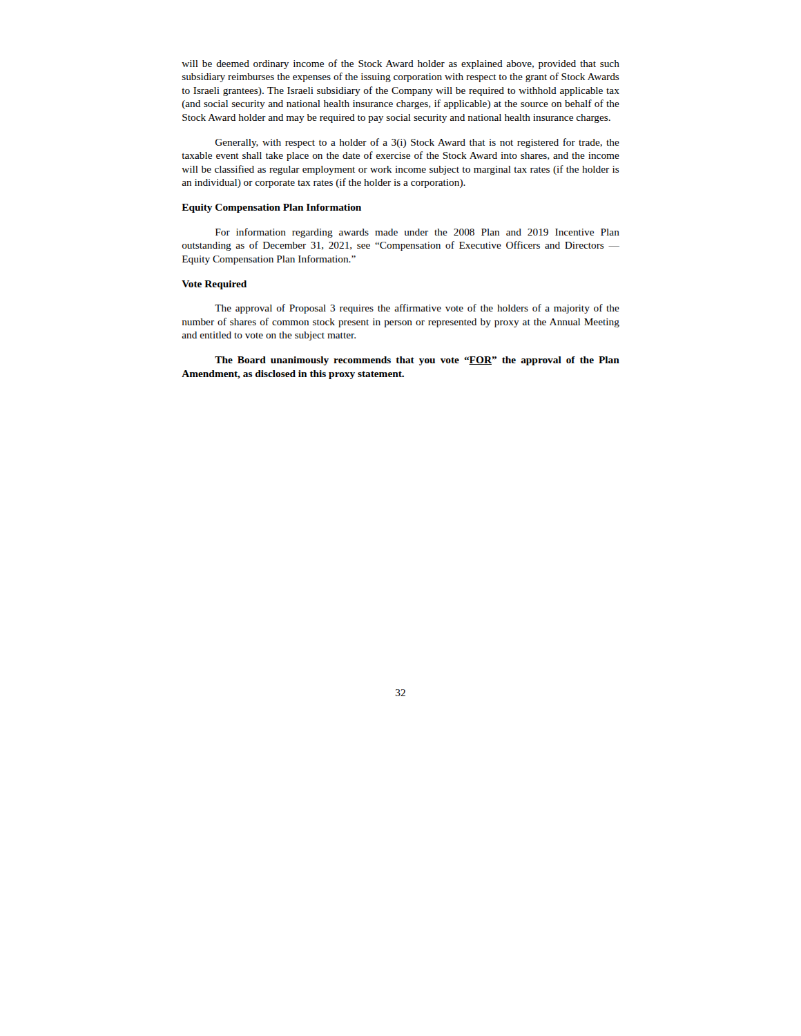will be deemed ordinary income of the Stock Award holder as explained above, provided that such subsidiary reimburses the expenses of the issuing corporation with respect to the grant of Stock Awards to Israeli grantees). The Israeli subsidiary of the Company will be required to withhold applicable tax (and social security and national health insurance charges, if applicable) at the source on behalf of the Stock Award holder and may be required to pay social security and national health insurance charges.
Generally, with respect to a holder of a 3(i) Stock Award that is not registered for trade, the taxable event shall take place on the date of exercise of the Stock Award into shares, and the income will be classified as regular employment or work income subject to marginal tax rates (if the holder is an individual) or corporate tax rates (if the holder is a corporation).
Equity Compensation Plan Information
For information regarding awards made under the 2008 Plan and 2019 Incentive Plan outstanding as of December 31, 2021, see “Compensation of Executive Officers and Directors — Equity Compensation Plan Information.”
Vote Required
The approval of Proposal 3 requires the affirmative vote of the holders of a majority of the number of shares of common stock present in person or represented by proxy at the Annual Meeting and entitled to vote on the subject matter.
The Board unanimously recommends that you vote “FOR” the approval of the Plan Amendment, as disclosed in this proxy statement.
32